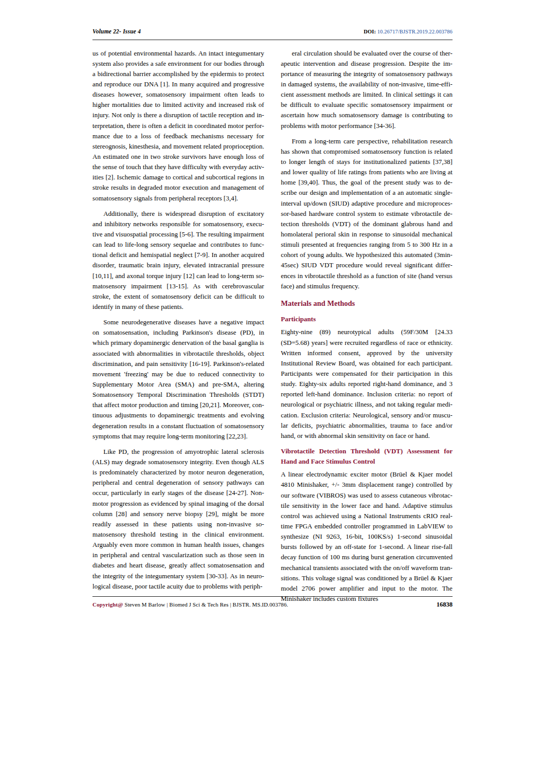Volume 22- Issue 4
DOI: 10.26717/BJSTR.2019.22.003786
us of potential environmental hazards. An intact integumentary system also provides a safe environment for our bodies through a bidirectional barrier accomplished by the epidermis to protect and reproduce our DNA [1]. In many acquired and progressive diseases however, somatosensory impairment often leads to higher mortalities due to limited activity and increased risk of injury. Not only is there a disruption of tactile reception and interpretation, there is often a deficit in coordinated motor performance due to a loss of feedback mechanisms necessary for stereognosis, kinesthesia, and movement related proprioception. An estimated one in two stroke survivors have enough loss of the sense of touch that they have difficulty with everyday activities [2]. Ischemic damage to cortical and subcortical regions in stroke results in degraded motor execution and management of somatosensory signals from peripheral receptors [3,4].
Additionally, there is widespread disruption of excitatory and inhibitory networks responsible for somatosensory, executive and visuospatial processing [5-6]. The resulting impairment can lead to life-long sensory sequelae and contributes to functional deficit and hemispatial neglect [7-9]. In another acquired disorder, traumatic brain injury, elevated intracranial pressure [10,11], and axonal torque injury [12] can lead to long-term somatosensory impairment [13-15]. As with cerebrovascular stroke, the extent of somatosensory deficit can be difficult to identify in many of these patients.
Some neurodegenerative diseases have a negative impact on somatosensation, including Parkinson's disease (PD), in which primary dopaminergic denervation of the basal ganglia is associated with abnormalities in vibrotactile thresholds, object discrimination, and pain sensitivity [16-19]. Parkinson's-related movement 'freezing' may be due to reduced connectivity to Supplementary Motor Area (SMA) and pre-SMA, altering Somatosensory Temporal Discrimination Thresholds (STDT) that affect motor production and timing [20,21]. Moreover, continuous adjustments to dopaminergic treatments and evolving degeneration results in a constant fluctuation of somatosensory symptoms that may require long-term monitoring [22,23].
Like PD, the progression of amyotrophic lateral sclerosis (ALS) may degrade somatosensory integrity. Even though ALS is predominately characterized by motor neuron degeneration, peripheral and central degeneration of sensory pathways can occur, particularly in early stages of the disease [24-27]. Non-motor progression as evidenced by spinal imaging of the dorsal column [28] and sensory nerve biopsy [29], might be more readily assessed in these patients using non-invasive somatosensory threshold testing in the clinical environment. Arguably even more common in human health issues, changes in peripheral and central vascularization such as those seen in diabetes and heart disease, greatly affect somatosensation and the integrity of the integumentary system [30-33]. As in neurological disease, poor tactile acuity due to problems with periph-
eral circulation should be evaluated over the course of therapeutic intervention and disease progression. Despite the importance of measuring the integrity of somatosensory pathways in damaged systems, the availability of non-invasive, time-efficient assessment methods are limited. In clinical settings it can be difficult to evaluate specific somatosensory impairment or ascertain how much somatosensory damage is contributing to problems with motor performance [34-36].
From a long-term care perspective, rehabilitation research has shown that compromised somatosensory function is related to longer length of stays for institutionalized patients [37,38] and lower quality of life ratings from patients who are living at home [39,40]. Thus, the goal of the present study was to describe our design and implementation of a an automatic single-interval up/down (SIUD) adaptive procedure and microprocessor-based hardware control system to estimate vibrotactile detection thresholds (VDT) of the dominant glabrous hand and homolateral perioral skin in response to sinusoidal mechanical stimuli presented at frequencies ranging from 5 to 300 Hz in a cohort of young adults. We hypothesized this automated (3min-45sec) SIUD VDT procedure would reveal significant differences in vibrotactile threshold as a function of site (hand versus face) and stimulus frequency.
Materials and Methods
Participants
Eighty-nine (89) neurotypical adults (59F/30M [24.33 (SD=5.68) years] were recruited regardless of race or ethnicity. Written informed consent, approved by the university Institutional Review Board, was obtained for each participant. Participants were compensated for their participation in this study. Eighty-six adults reported right-hand dominance, and 3 reported left-hand dominance. Inclusion criteria: no report of neurological or psychiatric illness, and not taking regular medication. Exclusion criteria: Neurological, sensory and/or muscular deficits, psychiatric abnormalities, trauma to face and/or hand, or with abnormal skin sensitivity on face or hand.
Vibrotactile Detection Threshold (VDT) Assessment for Hand and Face Stimulus Control
A linear electrodynamic exciter motor (Brüel & Kjaer model 4810 Minishaker, +/- 3mm displacement range) controlled by our software (VIBROS) was used to assess cutaneous vibrotactile sensitivity in the lower face and hand. Adaptive stimulus control was achieved using a National Instruments cRIO real-time FPGA embedded controller programmed in LabVIEW to synthesize (NI 9263, 16-bit, 100KS/s) 1-second sinusoidal bursts followed by an off-state for 1-second. A linear rise-fall decay function of 100 ms during burst generation circumvented mechanical transients associated with the on/off waveform transitions. This voltage signal was conditioned by a Brüel & Kjaer model 2706 power amplifier and input to the motor. The Minishaker includes custom fixtures
Copyright@ Steven M Barlow | Biomed J Sci & Tech Res | BJSTR. MS.ID.003786.
16838